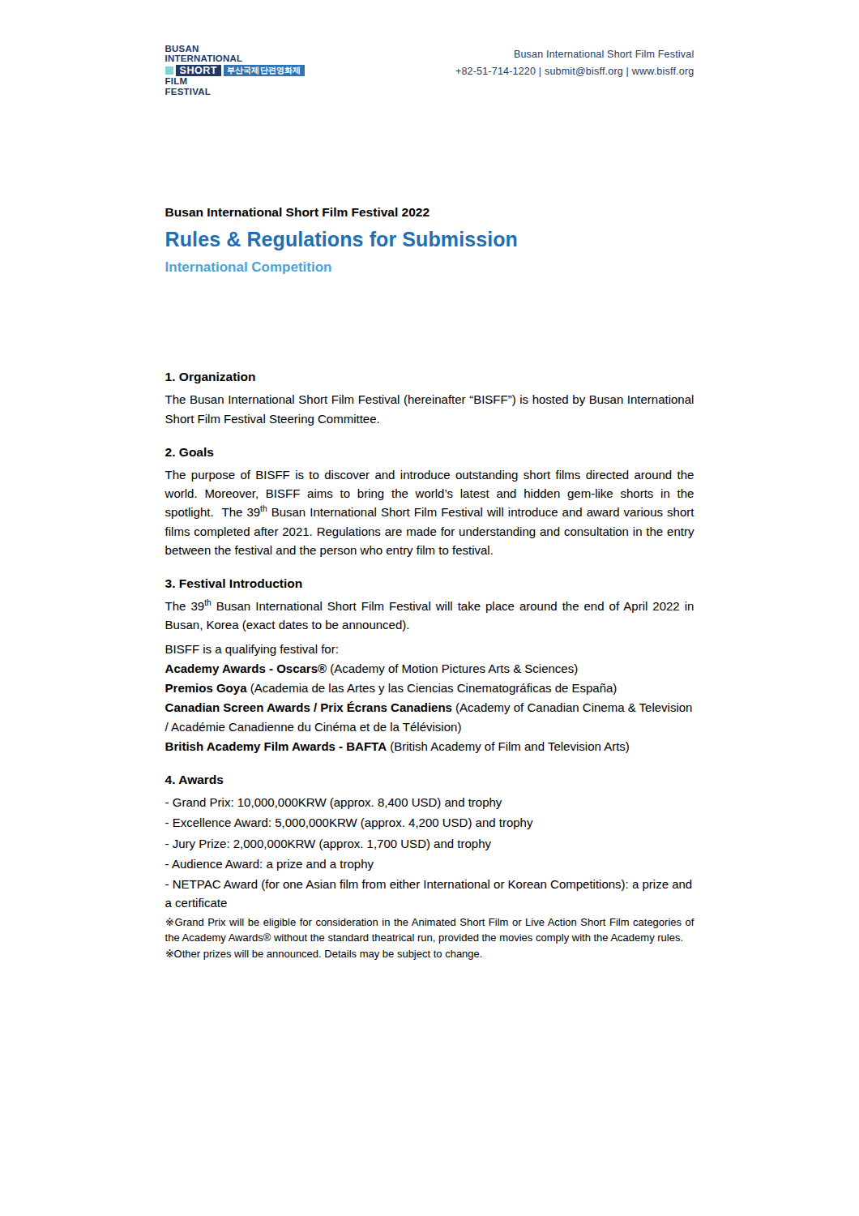Busan International SHORT 부산국제단편영화제 Film Festival
Busan International Short Film Festival
+82-51-714-1220 | submit@bisff.org | www.bisff.org
Busan International Short Film Festival 2022
Rules & Regulations for Submission
International Competition
1. Organization
The Busan International Short Film Festival (hereinafter “BISFF”) is hosted by Busan International Short Film Festival Steering Committee.
2. Goals
The purpose of BISFF is to discover and introduce outstanding short films directed around the world. Moreover, BISFF aims to bring the world’s latest and hidden gem-like shorts in the spotlight. The 39th Busan International Short Film Festival will introduce and award various short films completed after 2021. Regulations are made for understanding and consultation in the entry between the festival and the person who entry film to festival.
3. Festival Introduction
The 39th Busan International Short Film Festival will take place around the end of April 2022 in Busan, Korea (exact dates to be announced).
BISFF is a qualifying festival for:
Academy Awards - Oscars® (Academy of Motion Pictures Arts & Sciences)
Premios Goya (Academia de las Artes y las Ciencias Cinematográficas de España)
Canadian Screen Awards / Prix Écrans Canadiens (Academy of Canadian Cinema & Television / Académie Canadienne du Cinéma et de la Télévision)
British Academy Film Awards - BAFTA (British Academy of Film and Television Arts)
4. Awards
- Grand Prix: 10,000,000KRW (approx. 8,400 USD) and trophy
- Excellence Award: 5,000,000KRW (approx. 4,200 USD) and trophy
- Jury Prize: 2,000,000KRW (approx. 1,700 USD) and trophy
- Audience Award: a prize and a trophy
- NETPAC Award (for one Asian film from either International or Korean Competitions): a prize and a certificate
※Grand Prix will be eligible for consideration in the Animated Short Film or Live Action Short Film categories of the Academy Awards® without the standard theatrical run, provided the movies comply with the Academy rules.
※Other prizes will be announced. Details may be subject to change.